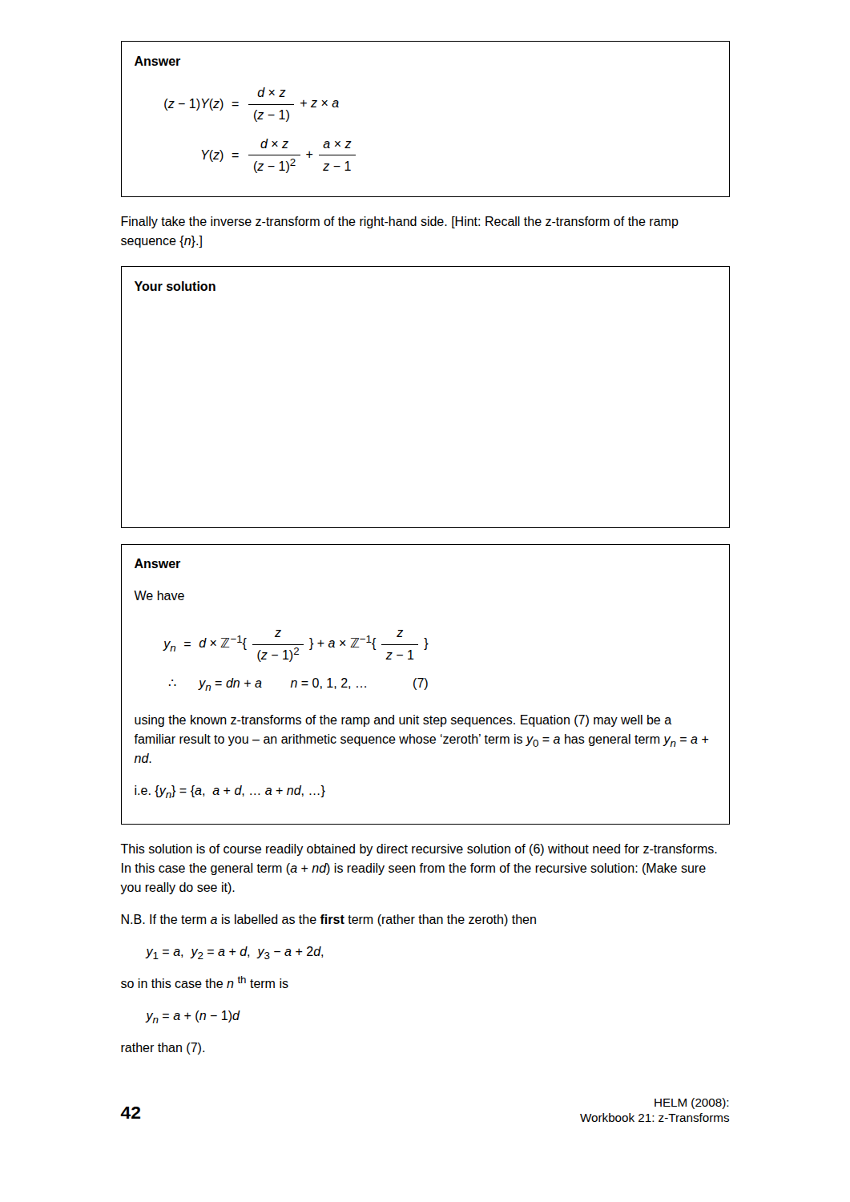Answer
| ( z − 1) Y ( z ) | = | d × z ( z − 1) + z × a |
| Y ( z ) | = | d × z ( z − 1) 2 + a × z z − 1 |
Finally take the inverse z-transform of the right-hand side. [Hint: Recall the z-transform of the ramp sequence {n}.]
Your solution
Answer
We have
| y n | = | d × ℤ −1 { z ( z − 1) 2 } + a × ℤ −1 { z z − 1 } |
| ∴ | | y n = dn + a n = 0, 1, 2, … (7) |
using the known z-transforms of the ramp and unit step sequences. Equation (7) may well be a familiar result to you – an arithmetic sequence whose ‘zeroth’ term is y0 = a has general term yn = a + nd.
i.e. {yn} = {a, a + d, … a + nd, …}
This solution is of course readily obtained by direct recursive solution of (6) without need for z-transforms. In this case the general term (a + nd) is readily seen from the form of the recursive solution: (Make sure you really do see it).
N.B. If the term a is labelled as the first term (rather than the zeroth) then
y1 = a, y2 = a + d, y3 − a + 2d,
so in this case the n th term is
yn = a + (n − 1)d
rather than (7).
42
HELM (2008):
Workbook 21: z-Transforms